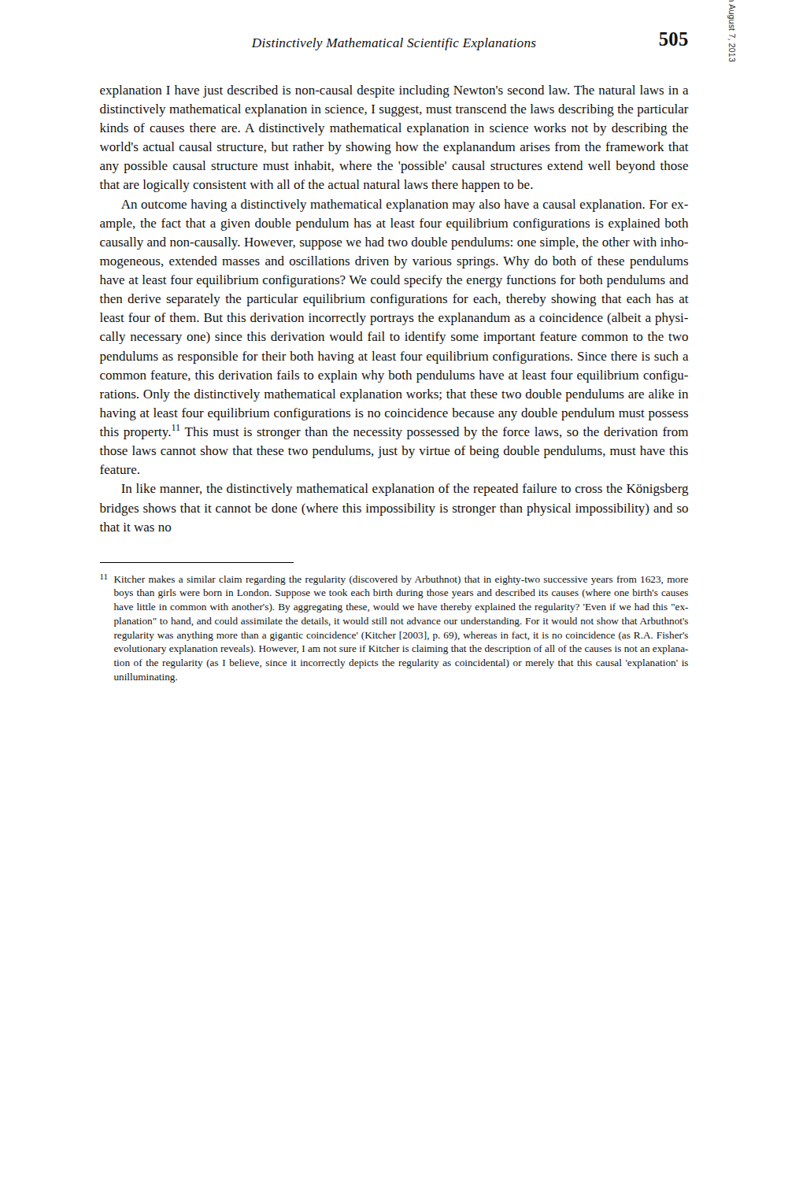Downloaded from http://bjps.oxfordjournals.org/ at University of North Carolina at Chapel Hill on August 7, 2013
Distinctively Mathematical Scientific Explanations 505
explanation I have just described is non-causal despite including Newton's second law. The natural laws in a distinctively mathematical explanation in science, I suggest, must transcend the laws describing the particular kinds of causes there are. A distinctively mathematical explanation in science works not by describing the world's actual causal structure, but rather by showing how the explanandum arises from the framework that any possible causal structure must inhabit, where the 'possible' causal structures extend well beyond those that are logically consistent with all of the actual natural laws there happen to be.
An outcome having a distinctively mathematical explanation may also have a causal explanation. For example, the fact that a given double pendulum has at least four equilibrium configurations is explained both causally and non-causally. However, suppose we had two double pendulums: one simple, the other with inhomogeneous, extended masses and oscillations driven by various springs. Why do both of these pendulums have at least four equilibrium configurations? We could specify the energy functions for both pendulums and then derive separately the particular equilibrium configurations for each, thereby showing that each has at least four of them. But this derivation incorrectly portrays the explanandum as a coincidence (albeit a physically necessary one) since this derivation would fail to identify some important feature common to the two pendulums as responsible for their both having at least four equilibrium configurations. Since there is such a common feature, this derivation fails to explain why both pendulums have at least four equilibrium configurations. Only the distinctively mathematical explanation works; that these two double pendulums are alike in having at least four equilibrium configurations is no coincidence because any double pendulum must possess this property.11 This must is stronger than the necessity possessed by the force laws, so the derivation from those laws cannot show that these two pendulums, just by virtue of being double pendulums, must have this feature.
In like manner, the distinctively mathematical explanation of the repeated failure to cross the Königsberg bridges shows that it cannot be done (where this impossibility is stronger than physical impossibility) and so that it was no
11 Kitcher makes a similar claim regarding the regularity (discovered by Arbuthnot) that in eighty-two successive years from 1623, more boys than girls were born in London. Suppose we took each birth during those years and described its causes (where one birth's causes have little in common with another's). By aggregating these, would we have thereby explained the regularity? 'Even if we had this "explanation" to hand, and could assimilate the details, it would still not advance our understanding. For it would not show that Arbuthnot's regularity was anything more than a gigantic coincidence' (Kitcher [2003], p. 69), whereas in fact, it is no coincidence (as R.A. Fisher's evolutionary explanation reveals). However, I am not sure if Kitcher is claiming that the description of all of the causes is not an explanation of the regularity (as I believe, since it incorrectly depicts the regularity as coincidental) or merely that this causal 'explanation' is unilluminating.